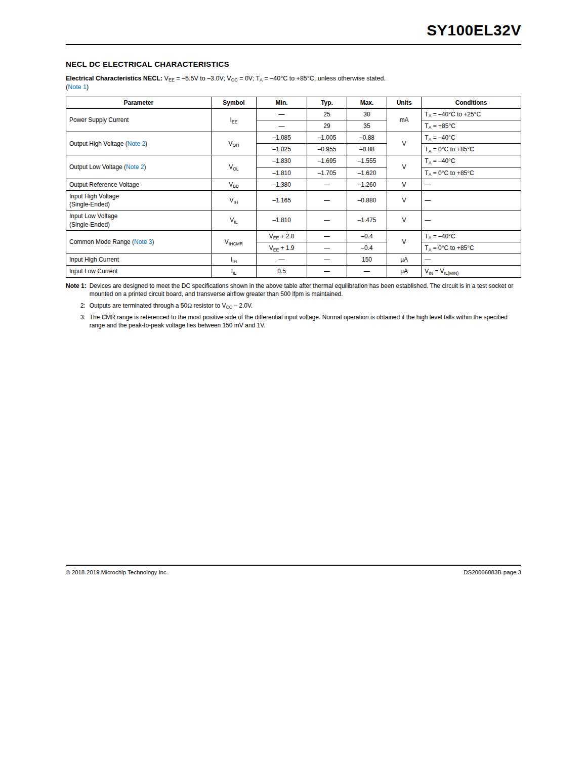SY100EL32V
NECL DC ELECTRICAL CHARACTERISTICS
Electrical Characteristics NECL: VEE = –5.5V to –3.0V; VCC = 0V; TA = –40°C to +85°C, unless otherwise stated.
(Note 1)
| Parameter | Symbol | Min. | Typ. | Max. | Units | Conditions |
| --- | --- | --- | --- | --- | --- | --- |
| Power Supply Current | I EE | — | 25 | 30 | mA | T A = –40°C to +25°C |
| — | 29 | 35 | T A = +85°C |
| Output High Voltage ( Note 2 ) | V OH | –1.085 | –1.005 | –0.88 | V | T A = –40°C |
| –1.025 | –0.955 | –0.88 | T A = 0°C to +85°C |
| Output Low Voltage ( Note 2 ) | V OL | –1.830 | –1.695 | –1.555 | V | T A = –40°C |
| –1.810 | –1.705 | –1.620 | T A = 0°C to +85°C |
| Output Reference Voltage | V BB | –1.380 | — | –1.260 | V | — |
| Input High Voltage (Single-Ended) | V IH | –1.165 | — | –0.880 | V | — |
| Input Low Voltage (Single-Ended) | V IL | –1.810 | — | –1.475 | V | — |
| Common Mode Range ( Note 3 ) | V IHCMR | V EE + 2.0 | — | –0.4 | V | T A = –40°C |
| V EE + 1.9 | — | –0.4 | T A = 0°C to +85°C |
| Input High Current | I IH | — | — | 150 | µA | — |
| Input Low Current | I IL | 0.5 | — | — | µA | V IN = V IL(MIN) |
| Note 1: | Devices are designed to meet the DC specifications shown in the above table after thermal equilibration has been established. The circuit is in a test socket or mounted on a printed circuit board, and transverse airflow greater than 500 lfpm is maintained. |
| 2: | Outputs are terminated through a 50 Ω resistor to V CC – 2.0V. |
| 3: | The CMR range is referenced to the most positive side of the differential input voltage. Normal operation is obtained if the high level falls within the specified range and the peak-to-peak voltage lies between 150 mV and 1V. |
© 2018-2019 Microchip Technology Inc.
DS20006083B-page 3